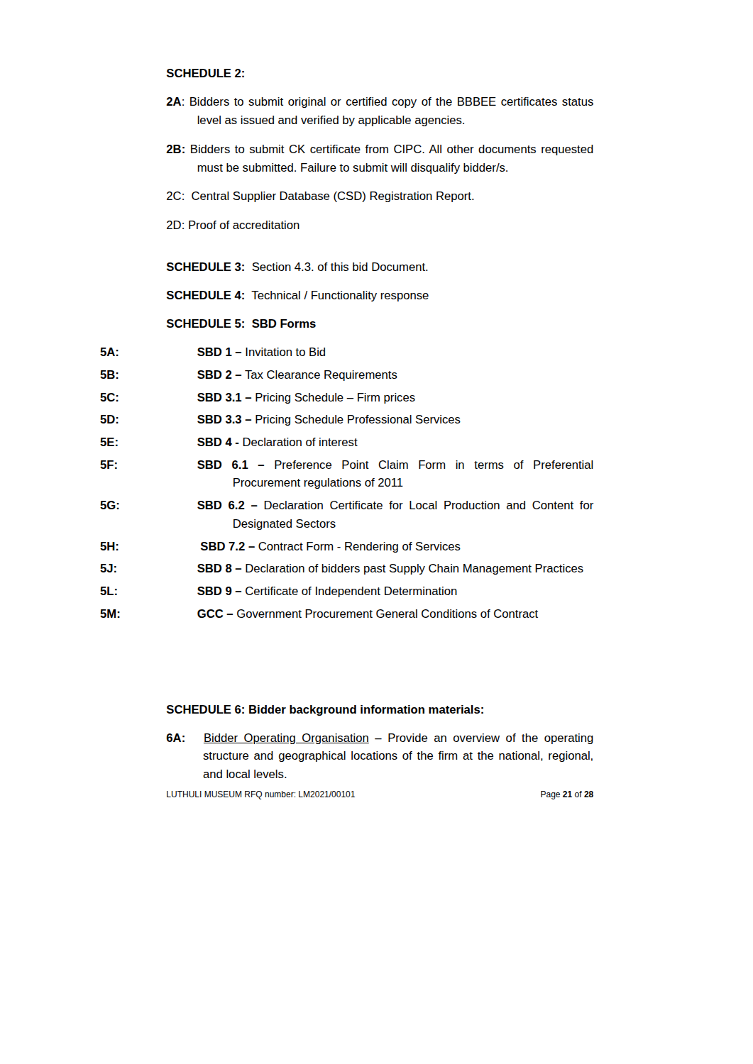SCHEDULE 2:
2A: Bidders to submit original or certified copy of the BBBEE certificates status level as issued and verified by applicable agencies.
2B: Bidders to submit CK certificate from CIPC. All other documents requested must be submitted. Failure to submit will disqualify bidder/s.
2C: Central Supplier Database (CSD) Registration Report.
2D: Proof of accreditation
SCHEDULE 3: Section 4.3. of this bid Document.
SCHEDULE 4: Technical / Functionality response
SCHEDULE 5: SBD Forms
5A: SBD 1 – Invitation to Bid
5B: SBD 2 – Tax Clearance Requirements
5C: SBD 3.1 – Pricing Schedule – Firm prices
5D: SBD 3.3 – Pricing Schedule Professional Services
5E: SBD 4 - Declaration of interest
5F: SBD 6.1 – Preference Point Claim Form in terms of Preferential Procurement regulations of 2011
5G: SBD 6.2 – Declaration Certificate for Local Production and Content for Designated Sectors
5H: SBD 7.2 – Contract Form - Rendering of Services
5J: SBD 8 – Declaration of bidders past Supply Chain Management Practices
5L: SBD 9 – Certificate of Independent Determination
5M: GCC – Government Procurement General Conditions of Contract
SCHEDULE 6: Bidder background information materials:
6A: Bidder Operating Organisation – Provide an overview of the operating structure and geographical locations of the firm at the national, regional, and local levels.
LUTHULI MUSEUM RFQ number: LM2021/00101 Page 21 of 28